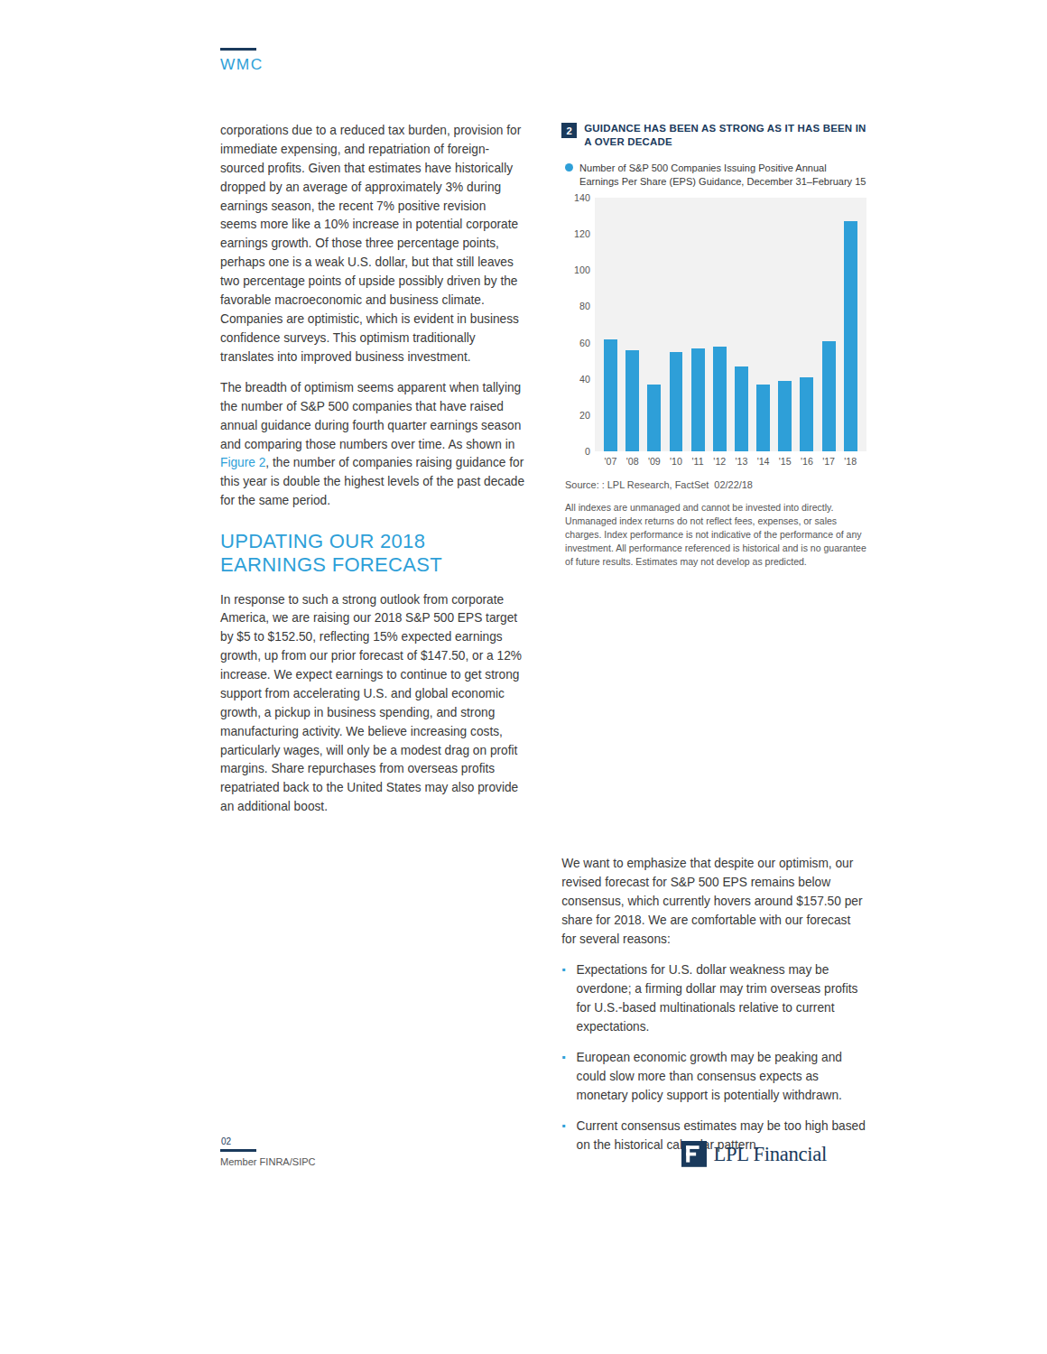WMC
corporations due to a reduced tax burden, provision for immediate expensing, and repatriation of foreign-sourced profits. Given that estimates have historically dropped by an average of approximately 3% during earnings season, the recent 7% positive revision seems more like a 10% increase in potential corporate earnings growth. Of those three percentage points, perhaps one is a weak U.S. dollar, but that still leaves two percentage points of upside possibly driven by the favorable macroeconomic and business climate. Companies are optimistic, which is evident in business confidence surveys. This optimism traditionally translates into improved business investment.
The breadth of optimism seems apparent when tallying the number of S&P 500 companies that have raised annual guidance during fourth quarter earnings season and comparing those numbers over time. As shown in Figure 2, the number of companies raising guidance for this year is double the highest levels of the past decade for the same period.
Updating Our 2018 Earnings Forecast
In response to such a strong outlook from corporate America, we are raising our 2018 S&P 500 EPS target by $5 to $152.50, reflecting 15% expected earnings growth, up from our prior forecast of $147.50, or a 12% increase. We expect earnings to continue to get strong support from accelerating U.S. and global economic growth, a pickup in business spending, and strong manufacturing activity. We believe increasing costs, particularly wages, will only be a modest drag on profit margins. Share repurchases from overseas profits repatriated back to the United States may also provide an additional boost.
2
GUIDANCE HAS BEEN AS STRONG AS IT HAS BEEN IN A OVER DECADE
Number of S&P 500 Companies Issuing Positive Annual Earnings Per Share (EPS) Guidance, December 31–February 15
140
120
100
80
60
40
20
0
'07
'08
'09
'10
'11
'12
'13
'14
'15
'16
'17
'18
Source: : LPL Research, FactSet 02/22/18
All indexes are unmanaged and cannot be invested into directly. Unmanaged index returns do not reflect fees, expenses, or sales charges. Index performance is not indicative of the performance of any investment. All performance referenced is historical and is no guarantee of future results. Estimates may not develop as predicted.
We want to emphasize that despite our optimism, our revised forecast for S&P 500 EPS remains below consensus, which currently hovers around $157.50 per share for 2018. We are comfortable with our forecast for several reasons:
Expectations for U.S. dollar weakness may be overdone; a firming dollar may trim overseas profits for U.S.-based multinationals relative to current expectations.
European economic growth may be peaking and could slow more than consensus expects as monetary policy support is potentially withdrawn.
Current consensus estimates may be too high based on the historical calendar pattern.
02
Member FINRA/SIPC
LPL Financial